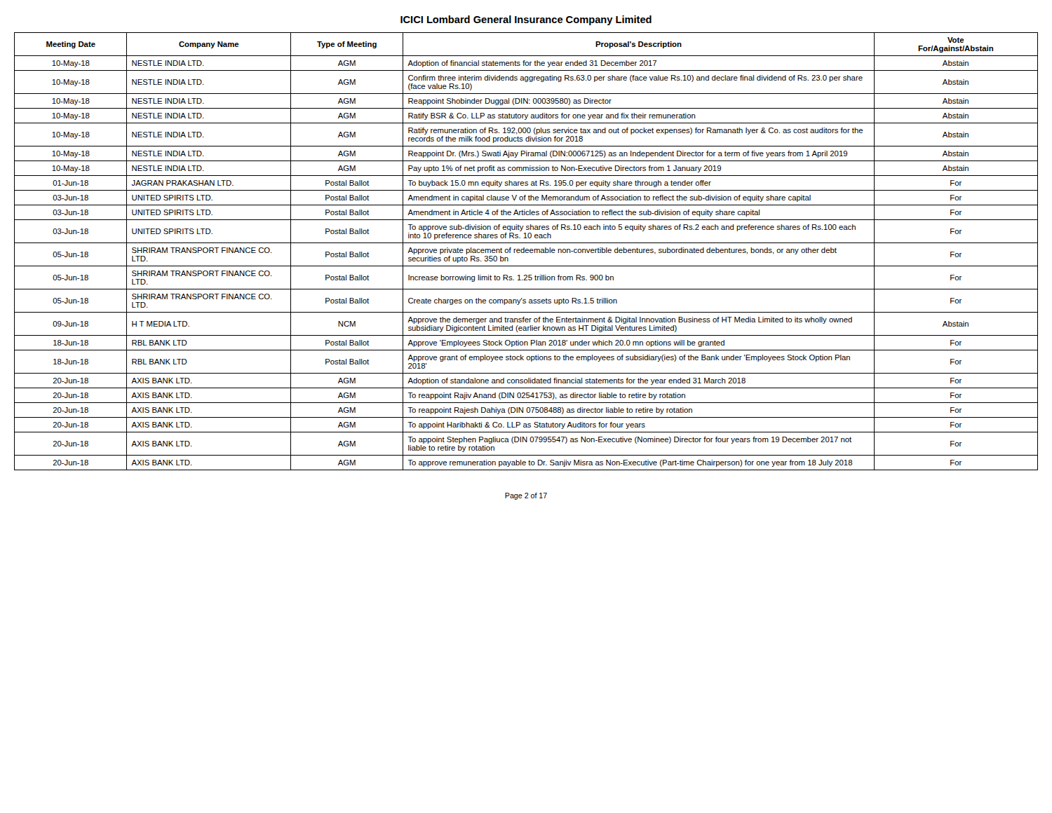ICICI Lombard General Insurance Company Limited
| Meeting Date | Company Name | Type of Meeting | Proposal's Description | Vote For/Against/Abstain |
| --- | --- | --- | --- | --- |
| 10-May-18 | NESTLE INDIA LTD. | AGM | Adoption of financial statements for the year ended 31 December 2017 | Abstain |
| 10-May-18 | NESTLE INDIA LTD. | AGM | Confirm three interim dividends aggregating Rs.63.0 per share (face value Rs.10) and declare final dividend of Rs. 23.0 per share (face value Rs.10) | Abstain |
| 10-May-18 | NESTLE INDIA LTD. | AGM | Reappoint Shobinder Duggal (DIN: 00039580) as Director | Abstain |
| 10-May-18 | NESTLE INDIA LTD. | AGM | Ratify BSR & Co. LLP as statutory auditors for one year and fix their remuneration | Abstain |
| 10-May-18 | NESTLE INDIA LTD. | AGM | Ratify remuneration of Rs. 192,000 (plus service tax and out of pocket expenses) for Ramanath Iyer & Co. as cost auditors for the records of the milk food products division for 2018 | Abstain |
| 10-May-18 | NESTLE INDIA LTD. | AGM | Reappoint Dr. (Mrs.) Swati Ajay Piramal (DIN:00067125) as an Independent Director for a term of five years from 1 April 2019 | Abstain |
| 10-May-18 | NESTLE INDIA LTD. | AGM | Pay upto 1% of net profit as commission to Non-Executive Directors from 1 January 2019 | Abstain |
| 01-Jun-18 | JAGRAN PRAKASHAN LTD. | Postal Ballot | To buyback 15.0 mn equity shares at Rs. 195.0 per equity share through a tender offer | For |
| 03-Jun-18 | UNITED SPIRITS LTD. | Postal Ballot | Amendment in capital clause V of the Memorandum of Association to reflect the sub-division of equity share capital | For |
| 03-Jun-18 | UNITED SPIRITS LTD. | Postal Ballot | Amendment in Article 4 of the Articles of Association to reflect the sub-division of equity share capital | For |
| 03-Jun-18 | UNITED SPIRITS LTD. | Postal Ballot | To approve sub-division of equity shares of Rs.10 each into 5 equity shares of Rs.2 each and preference shares of Rs.100 each into 10 preference shares of Rs. 10 each | For |
| 05-Jun-18 | SHRIRAM TRANSPORT FINANCE CO. LTD. | Postal Ballot | Approve private placement of redeemable non-convertible debentures, subordinated debentures, bonds, or any other debt securities of upto Rs. 350 bn | For |
| 05-Jun-18 | SHRIRAM TRANSPORT FINANCE CO. LTD. | Postal Ballot | Increase borrowing limit to Rs. 1.25 trillion from Rs. 900 bn | For |
| 05-Jun-18 | SHRIRAM TRANSPORT FINANCE CO. LTD. | Postal Ballot | Create charges on the company's assets upto Rs.1.5 trillion | For |
| 09-Jun-18 | H T MEDIA LTD. | NCM | Approve the demerger and transfer of the Entertainment & Digital Innovation Business of HT Media Limited to its wholly owned subsidiary Digicontent Limited (earlier known as HT Digital Ventures Limited) | Abstain |
| 18-Jun-18 | RBL BANK LTD | Postal Ballot | Approve 'Employees Stock Option Plan 2018' under which 20.0 mn options will be granted | For |
| 18-Jun-18 | RBL BANK LTD | Postal Ballot | Approve grant of employee stock options to the employees of subsidiary(ies) of the Bank under 'Employees Stock Option Plan 2018' | For |
| 20-Jun-18 | AXIS BANK LTD. | AGM | Adoption of standalone and consolidated financial statements for the year ended 31 March 2018 | For |
| 20-Jun-18 | AXIS BANK LTD. | AGM | To reappoint Rajiv Anand (DIN 02541753), as director liable to retire by rotation | For |
| 20-Jun-18 | AXIS BANK LTD. | AGM | To reappoint Rajesh Dahiya (DIN 07508488) as director liable to retire by rotation | For |
| 20-Jun-18 | AXIS BANK LTD. | AGM | To appoint Haribhakti & Co. LLP as Statutory Auditors for four years | For |
| 20-Jun-18 | AXIS BANK LTD. | AGM | To appoint Stephen Pagliuca (DIN 07995547) as Non-Executive (Nominee) Director for four years from 19 December 2017 not liable to retire by rotation | For |
| 20-Jun-18 | AXIS BANK LTD. | AGM | To approve remuneration payable to Dr. Sanjiv Misra as Non-Executive (Part-time Chairperson) for one year from 18 July 2018 | For |
Page 2 of 17